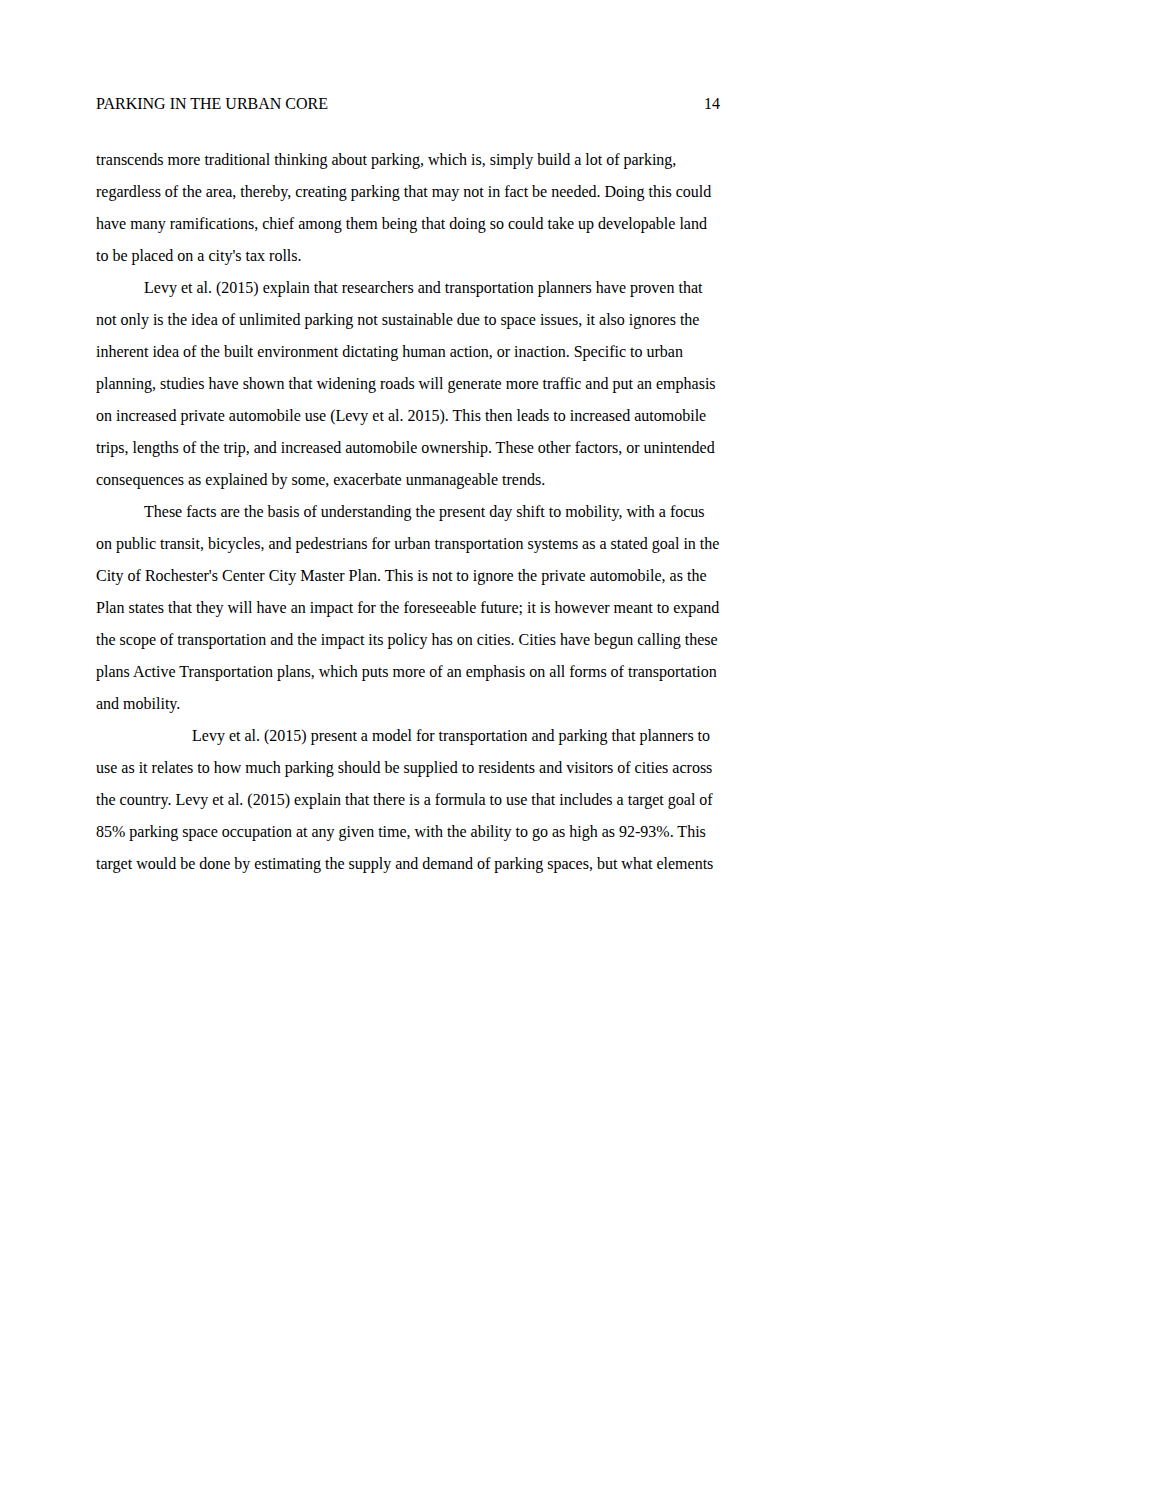Parking in the Urban Core 14
transcends more traditional thinking about parking, which is, simply build a lot of parking, regardless of the area, thereby, creating parking that may not in fact be needed. Doing this could have many ramifications, chief among them being that doing so could take up developable land to be placed on a city's tax rolls.
Levy et al. (2015) explain that researchers and transportation planners have proven that not only is the idea of unlimited parking not sustainable due to space issues, it also ignores the inherent idea of the built environment dictating human action, or inaction. Specific to urban planning, studies have shown that widening roads will generate more traffic and put an emphasis on increased private automobile use (Levy et al. 2015). This then leads to increased automobile trips, lengths of the trip, and increased automobile ownership. These other factors, or unintended consequences as explained by some, exacerbate unmanageable trends.
These facts are the basis of understanding the present day shift to mobility, with a focus on public transit, bicycles, and pedestrians for urban transportation systems as a stated goal in the City of Rochester's Center City Master Plan. This is not to ignore the private automobile, as the Plan states that they will have an impact for the foreseeable future; it is however meant to expand the scope of transportation and the impact its policy has on cities. Cities have begun calling these plans Active Transportation plans, which puts more of an emphasis on all forms of transportation and mobility.
Levy et al. (2015) present a model for transportation and parking that planners to use as it relates to how much parking should be supplied to residents and visitors of cities across the country. Levy et al. (2015) explain that there is a formula to use that includes a target goal of 85% parking space occupation at any given time, with the ability to go as high as 92-93%. This target would be done by estimating the supply and demand of parking spaces, but what elements